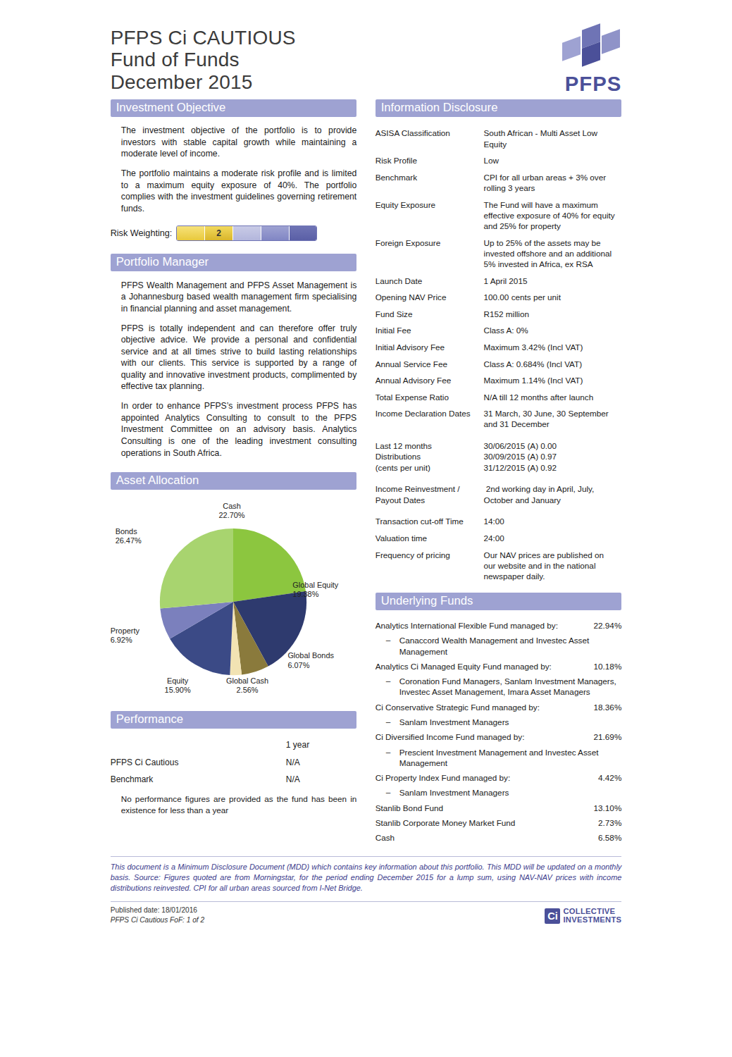PFPS Ci CAUTIOUS Fund of Funds December 2015
PFPS
Investment Objective
The investment objective of the portfolio is to provide investors with stable capital growth while maintaining a moderate level of income.
The portfolio maintains a moderate risk profile and is limited to a maximum equity exposure of 40%. The portfolio complies with the investment guidelines governing retirement funds.
Risk Weighting:
2
Portfolio Manager
PFPS Wealth Management and PFPS Asset Management is a Johannesburg based wealth management firm specialising in financial planning and asset management.
PFPS is totally independent and can therefore offer truly objective advice. We provide a personal and confidential service and at all times strive to build lasting relationships with our clients. This service is supported by a range of quality and innovative investment products, complimented by effective tax planning.
In order to enhance PFPS’s investment process PFPS has appointed Analytics Consulting to consult to the PFPS Investment Committee on an advisory basis. Analytics Consulting is one of the leading investment consulting operations in South Africa.
Asset Allocation
Cash22.70%
Bonds26.47%
Property6.92%
Equity15.90%
Global Cash2.56%
Global Bonds6.07%
Global Equity19.38%
Performance
| | 1 year |
| PFPS Ci Cautious | N/A |
| Benchmark | N/A |
No performance figures are provided as the fund has been in existence for less than a year
Information Disclosure
| ASISA Classification | South African - Multi Asset Low Equity |
| Risk Profile | Low |
| Benchmark | CPI for all urban areas + 3% over rolling 3 years |
| Equity Exposure | The Fund will have a maximum effective exposure of 40% for equity and 25% for property |
| Foreign Exposure | Up to 25% of the assets may be invested offshore and an additional 5% invested in Africa, ex RSA |
| Launch Date | 1 April 2015 |
| Opening NAV Price | 100.00 cents per unit |
| Fund Size | R152 million |
| Initial Fee | Class A: 0% |
| Initial Advisory Fee | Maximum 3.42% (Incl VAT) |
| Annual Service Fee | Class A: 0.684% (Incl VAT) |
| Annual Advisory Fee | Maximum 1.14% (Incl VAT) |
| Total Expense Ratio | N/A till 12 months after launch |
| Income Declaration Dates | 31 March, 30 June, 30 September and 31 December |
| Last 12 months Distributions (cents per unit) | 30/06/2015 (A) 0.00 30/09/2015 (A) 0.97 31/12/2015 (A) 0.92 |
| Income Reinvestment / Payout Dates | 2nd working day in April, July, October and January |
| Transaction cut-off Time | 14:00 |
| Valuation time | 24:00 |
| Frequency of pricing | Our NAV prices are published on our website and in the national newspaper daily. |
Underlying Funds
| Analytics International Flexible Fund managed by: | 22.94% |
| Canaccord Wealth Management and Investec Asset Management |
| Analytics Ci Managed Equity Fund managed by: | 10.18% |
| Coronation Fund Managers, Sanlam Investment Managers, Investec Asset Management, Imara Asset Managers |
| Ci Conservative Strategic Fund managed by: | 18.36% |
| Sanlam Investment Managers |
| Ci Diversified Income Fund managed by: | 21.69% |
| Prescient Investment Management and Investec Asset Management |
| Ci Property Index Fund managed by: | 4.42% |
| Sanlam Investment Managers |
| Stanlib Bond Fund | 13.10% |
| Stanlib Corporate Money Market Fund | 2.73% |
| Cash | 6.58% |
This document is a Minimum Disclosure Document (MDD) which contains key information about this portfolio. This MDD will be updated on a monthly basis. Source: Figures quoted are from Morningstar, for the period ending December 2015 for a lump sum, using NAV-NAV prices with income distributions reinvested. CPI for all urban areas sourced from I-Net Bridge.
Published date: 18/01/2016
PFPS Ci Cautious FoF: 1 of 2
Ci
COLLECTIVE
INVESTMENTS